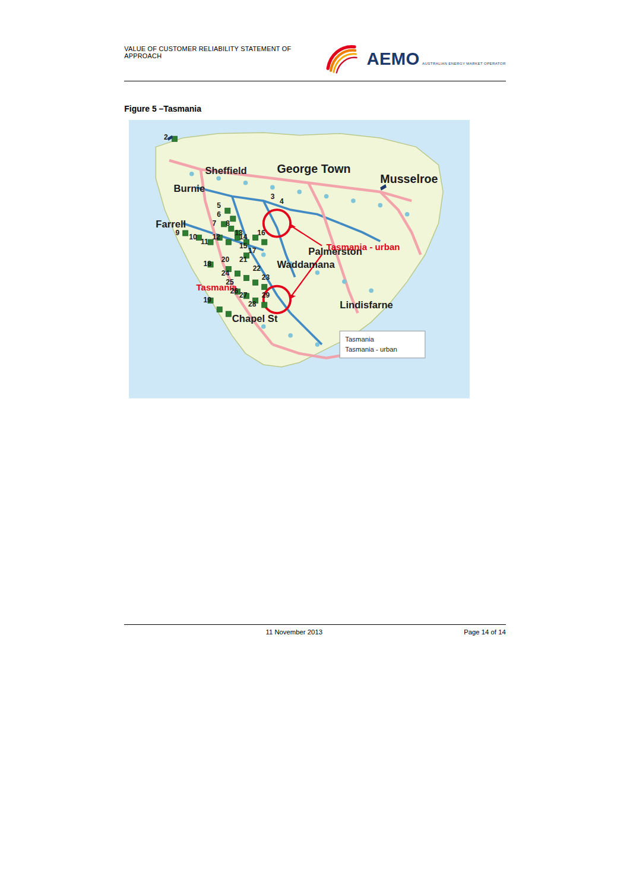Value of Customer Reliability Statement of Approach
AEMO AUSTRALIAN ENERGY MARKET OPERATOR
Figure 5 –Tasmania
Map of Tasmania showing transmission network nodes Map of Tasmania with labelled locations including Sheffield, George Town, Musselroe, Burnie, Farrell, Palmerston, Waddamana, Lindisfarne, Chapel St, and numbered network nodes. Two red circles highlight Tasmania - urban areas near George Town and near Hobart. Sheffield George Town Musselroe Burnie Farrell Palmerston Waddamana Lindisfarne Chapel St Tasmania - urban Tasmania 2 5 6 7 8 13 9 10 11 12 14 15 16 17 18 20 21 22 24 25 23 26 27 28 29 19 3 4 Tasmania Tasmania - urban
11 November 2013
Page 14 of 14